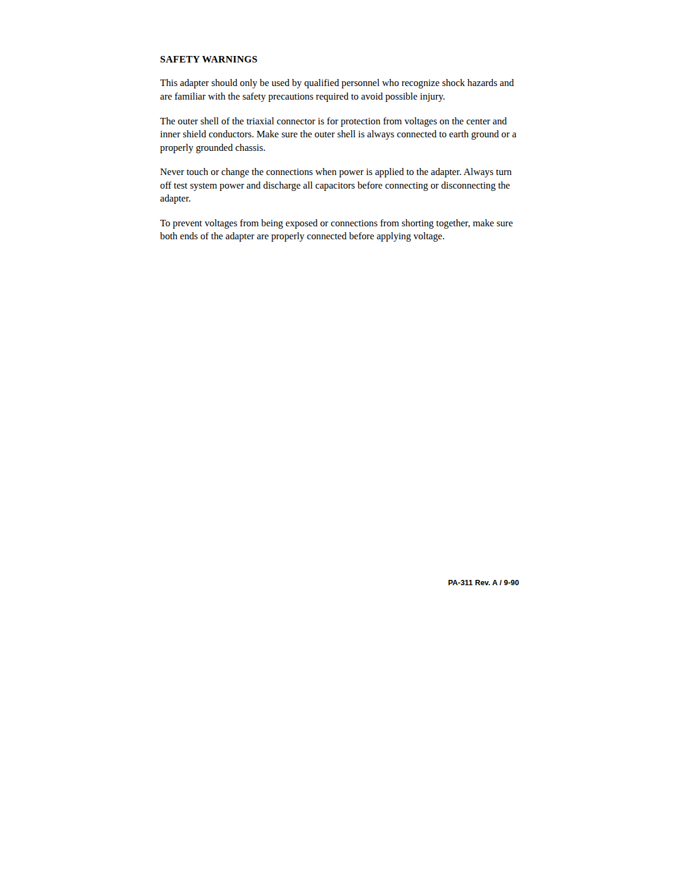SAFETY WARNINGS
This adapter should only be used by qualified personnel who recognize shock hazards and are familiar with the safety precautions required to avoid possible injury.
The outer shell of the triaxial connector is for protection from voltages on the center and inner shield conductors. Make sure the outer shell is always connected to earth ground or a properly grounded chassis.
Never touch or change the connections when power is applied to the adapter. Always turn off test system power and discharge all capacitors before connecting or disconnecting the adapter.
To prevent voltages from being exposed or connections from shorting together, make sure both ends of the adapter are properly connected before applying voltage.
PA-311 Rev. A / 9-90